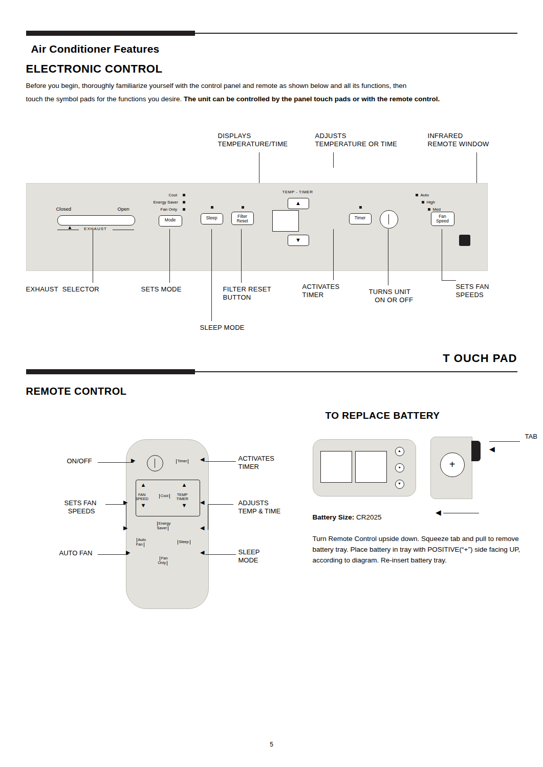Air Conditioner Features
ELECTRONIC CONTROL
Before you begin, thoroughly familiarize yourself with the control panel and remote as shown below and all its functions, then
touch the symbol pads for the functions you desire. The unit can be controlled by the panel touch pads or with the remote control.
DISPLAYS
TEMPERATURE/TIME
ADJUSTS
TEMPERATURE OR TIME
INFRARED
REMOTE WINDOW
Closed
Open
▲
EXHAUST
Cool
Energy Saver
Fan Only
Mode
Sleep
Filter
Reset
TEMP - TIMER
▲
▼
Timer
Auto
High
Med
Low
Fan
Speed
EXHAUST SELECTOR
SETS MODE
FILTER RESET
BUTTON
SLEEP MODE
ACTIVATES
TIMER
TURNS UNIT
ON OR OFF
SETS FAN
SPEEDS
T OUCH PAD
REMOTE CONTROL
TO REPLACE BATTERY
Timer
▲
▼
FAN
SPEED
Cool
▲
▼
TEMP
TIMER
Energy
Saver
Auto
Fan
Sleep
Fan
Only
ON/OFF
▶
SETS FAN
SPEEDS
▶
▶
AUTO FAN
▶
ACTIVATES
TIMER
◀
ADJUSTS
TEMP & TIME
◀
◀
SLEEP
MODE
◀
▲
●
▼
+
◀
TAB
◀
Battery Size: CR2025
Turn Remote Control upside down. Squeeze tab and pull to remove battery tray. Place battery in tray with POSITIVE(“+”) side facing UP, according to diagram. Re-insert battery tray.
5